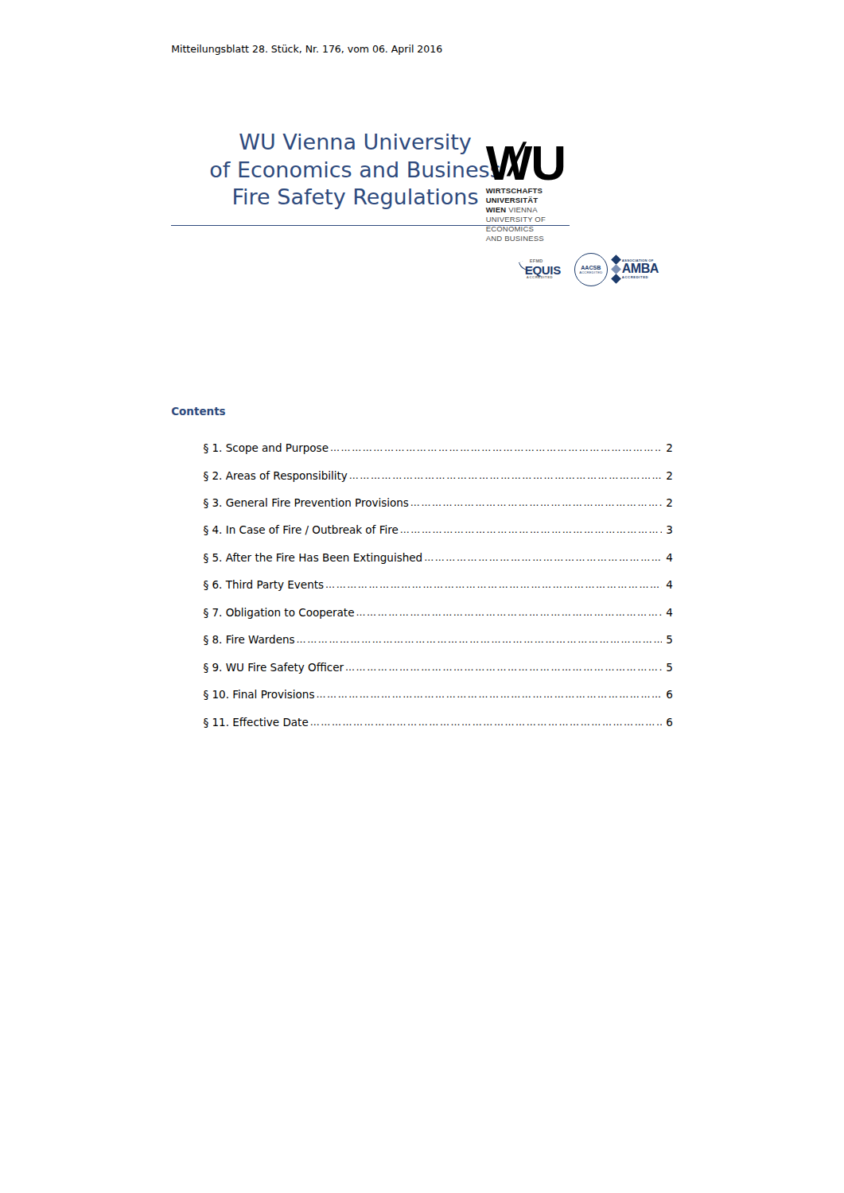Mitteilungsblatt 28. Stück, Nr. 176, vom 06. April 2016
W/U
WIRTSCHAFTS
UNIVERSITÄT
WIEN VIENNA
UNIVERSITY OF
ECONOMICS
AND BUSINESS
WU Vienna University
of Economics and Business
Fire Safety Regulations
EFMD
EQUIS
ACCREDITED
AACSB
ACCREDITED
ASSOCIATION OF
AMBA
ACCREDITED
Contents
§ 1. Scope and Purpose……………………………………………………………………………………………………………2
§ 2. Areas of Responsibility…………………………………………………………………………………………………2
§ 3. General Fire Prevention Provisions………………………………………………………………………2
§ 4. In Case of Fire / Outbreak of Fire…………………………………………………………………………3
§ 5. After the Fire Has Been Extinguished…………………………………………………………………4
§ 6. Third Party Events………………………………………………………………………………………………………4
§ 7. Obligation to Cooperate………………………………………………………………………………………………4
§ 8. Fire Wardens……………………………………………………………………………………………………………………5
§ 9. WU Fire Safety Officer…………………………………………………………………………………………………5
§ 10. Final Provisions…………………………………………………………………………………………………………6
§ 11. Effective Date……………………………………………………………………………………………………………6